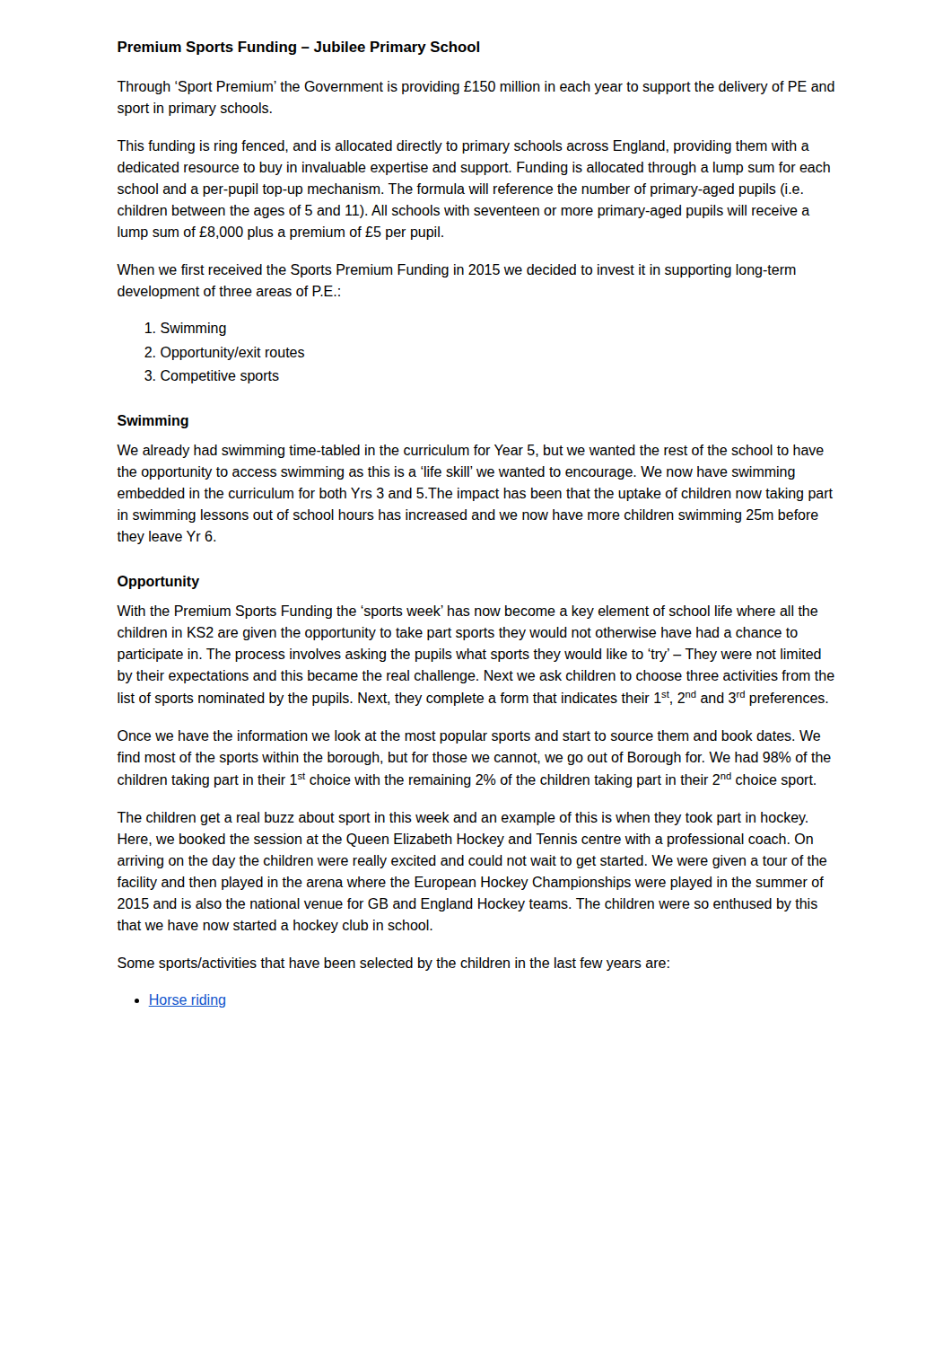Premium Sports Funding – Jubilee Primary School
Through ‘Sport Premium’ the Government is providing £150 million in each year to support the delivery of PE and sport in primary schools.
This funding is ring fenced, and is allocated directly to primary schools across England, providing them with a dedicated resource to buy in invaluable expertise and support. Funding is allocated through a lump sum for each school and a per-pupil top-up mechanism. The formula will reference the number of primary-aged pupils (i.e. children between the ages of 5 and 11). All schools with seventeen or more primary-aged pupils will receive a lump sum of £8,000 plus a premium of £5 per pupil.
When we first received the Sports Premium Funding in 2015 we decided to invest it in supporting long-term development of three areas of P.E.:
Swimming
Opportunity/exit routes
Competitive sports
Swimming
We already had swimming time-tabled in the curriculum for Year 5, but we wanted the rest of the school to have the opportunity to access swimming as this is a ‘life skill’ we wanted to encourage. We now have swimming embedded in the curriculum for both Yrs 3 and 5.The impact has been that the uptake of children now taking part in swimming lessons out of school hours has increased and we now have more children swimming 25m before they leave Yr 6.
Opportunity
With the Premium Sports Funding the ‘sports week’ has now become a key element of school life where all the children in KS2 are given the opportunity to take part sports they would not otherwise have had a chance to participate in. The process involves asking the pupils what sports they would like to ‘try’ – They were not limited by their expectations and this became the real challenge. Next we ask children to choose three activities from the list of sports nominated by the pupils. Next, they complete a form that indicates their 1st, 2nd and 3rd preferences.
Once we have the information we look at the most popular sports and start to source them and book dates. We find most of the sports within the borough, but for those we cannot, we go out of Borough for. We had 98% of the children taking part in their 1st choice with the remaining 2% of the children taking part in their 2nd choice sport.
The children get a real buzz about sport in this week and an example of this is when they took part in hockey. Here, we booked the session at the Queen Elizabeth Hockey and Tennis centre with a professional coach. On arriving on the day the children were really excited and could not wait to get started. We were given a tour of the facility and then played in the arena where the European Hockey Championships were played in the summer of 2015 and is also the national venue for GB and England Hockey teams. The children were so enthused by this that we have now started a hockey club in school.
Some sports/activities that have been selected by the children in the last few years are:
Horse riding